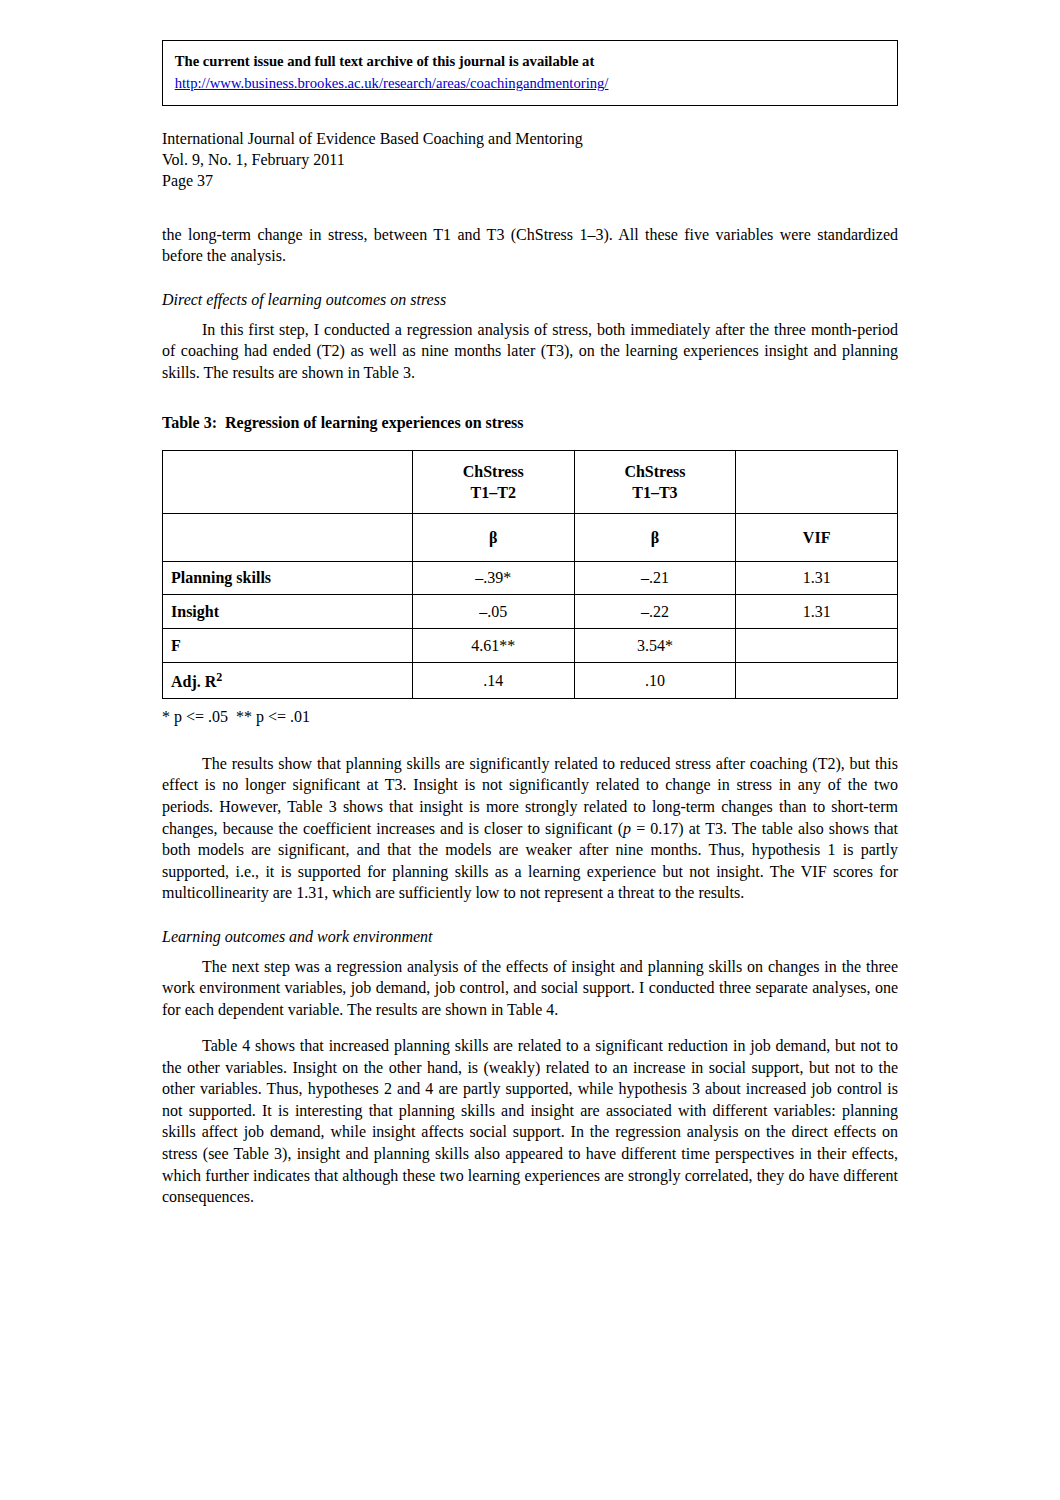The current issue and full text archive of this journal is available at
http://www.business.brookes.ac.uk/research/areas/coachingandmentoring/
International Journal of Evidence Based Coaching and Mentoring
Vol. 9, No. 1, February 2011
Page 37
the long-term change in stress, between T1 and T3 (ChStress 1–3). All these five variables were standardized before the analysis.
Direct effects of learning outcomes on stress
In this first step, I conducted a regression analysis of stress, both immediately after the three month-period of coaching had ended (T2) as well as nine months later (T3), on the learning experiences insight and planning skills. The results are shown in Table 3.
Table 3: Regression of learning experiences on stress
| | ChStress T1–T2 | ChStress T1–T3 | |
| --- | --- | --- | --- |
| | β | β | VIF |
| Planning skills | –.39* | –.21 | 1.31 |
| Insight | –.05 | –.22 | 1.31 |
| F | 4.61** | 3.54* | |
| Adj. R 2 | .14 | .10 | |
* p <= .05 ** p <= .01
The results show that planning skills are significantly related to reduced stress after coaching (T2), but this effect is no longer significant at T3. Insight is not significantly related to change in stress in any of the two periods. However, Table 3 shows that insight is more strongly related to long-term changes than to short-term changes, because the coefficient increases and is closer to significant (p = 0.17) at T3. The table also shows that both models are significant, and that the models are weaker after nine months. Thus, hypothesis 1 is partly supported, i.e., it is supported for planning skills as a learning experience but not insight. The VIF scores for multicollinearity are 1.31, which are sufficiently low to not represent a threat to the results.
Learning outcomes and work environment
The next step was a regression analysis of the effects of insight and planning skills on changes in the three work environment variables, job demand, job control, and social support. I conducted three separate analyses, one for each dependent variable. The results are shown in Table 4.
Table 4 shows that increased planning skills are related to a significant reduction in job demand, but not to the other variables. Insight on the other hand, is (weakly) related to an increase in social support, but not to the other variables. Thus, hypotheses 2 and 4 are partly supported, while hypothesis 3 about increased job control is not supported. It is interesting that planning skills and insight are associated with different variables: planning skills affect job demand, while insight affects social support. In the regression analysis on the direct effects on stress (see Table 3), insight and planning skills also appeared to have different time perspectives in their effects, which further indicates that although these two learning experiences are strongly correlated, they do have different consequences.